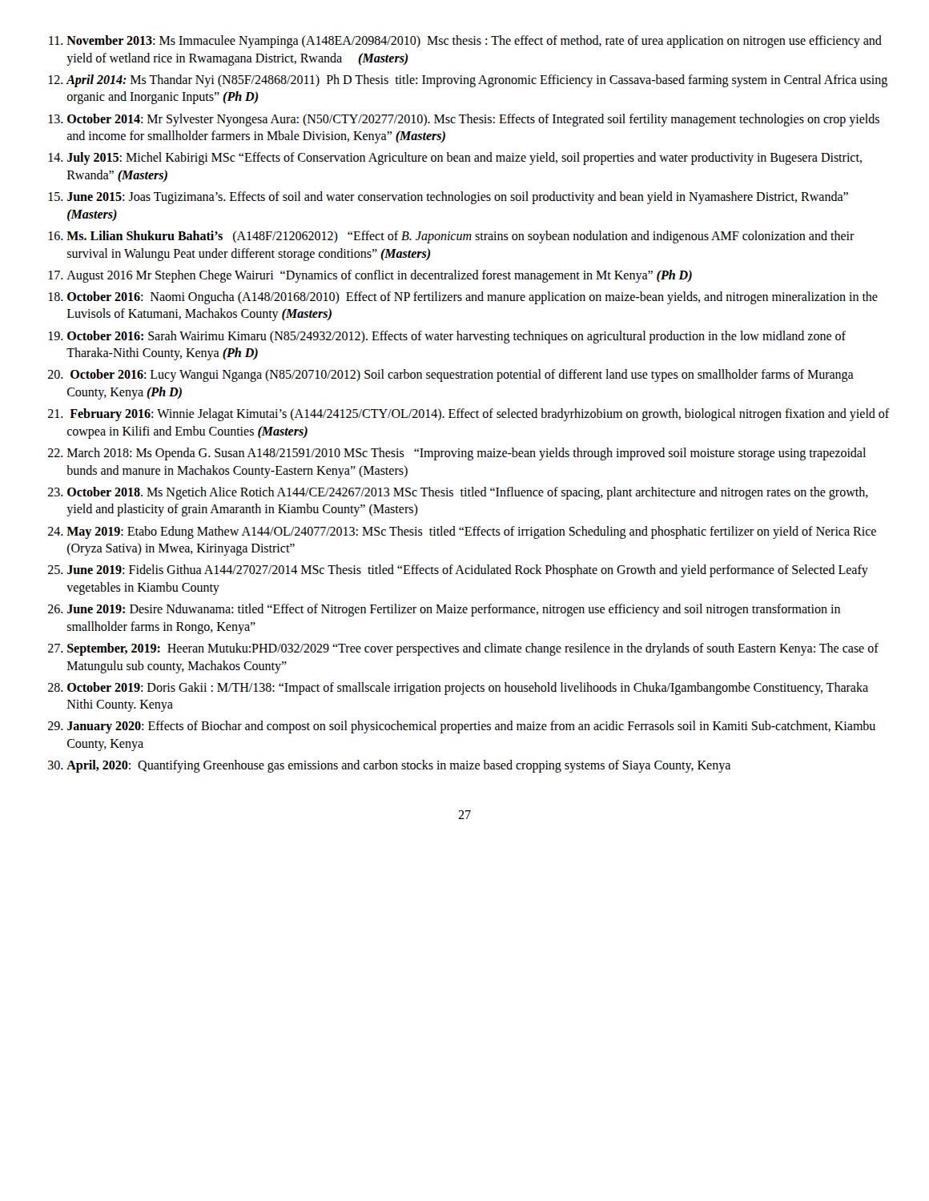November 2013: Ms Immaculee Nyampinga (A148EA/20984/2010) Msc thesis : The effect of method, rate of urea application on nitrogen use efficiency and yield of wetland rice in Rwamagana District, Rwanda (Masters)
April 2014: Ms Thandar Nyi (N85F/24868/2011) Ph D Thesis title: Improving Agronomic Efficiency in Cassava-based farming system in Central Africa using organic and Inorganic Inputs” (Ph D)
October 2014: Mr Sylvester Nyongesa Aura: (N50/CTY/20277/2010). Msc Thesis: Effects of Integrated soil fertility management technologies on crop yields and income for smallholder farmers in Mbale Division, Kenya” (Masters)
July 2015: Michel Kabirigi MSc “Effects of Conservation Agriculture on bean and maize yield, soil properties and water productivity in Bugesera District, Rwanda” (Masters)
June 2015: Joas Tugizimana’s. Effects of soil and water conservation technologies on soil productivity and bean yield in Nyamashere District, Rwanda” (Masters)
Ms. Lilian Shukuru Bahati’s (A148F/212062012) “Effect of B. Japonicum strains on soybean nodulation and indigenous AMF colonization and their survival in Walungu Peat under different storage conditions” (Masters)
August 2016 Mr Stephen Chege Wairuri “Dynamics of conflict in decentralized forest management in Mt Kenya” (Ph D)
October 2016: Naomi Onguchа (A148/20168/2010) Effect of NP fertilizers and manure application on maize-bean yields, and nitrogen mineralization in the Luvisols of Katumani, Machakos County (Masters)
October 2016: Sarah Wairimu Kimaru (N85/24932/2012). Effects of water harvesting techniques on agricultural production in the low midland zone of Tharaka-Nithi County, Kenya (Ph D)
October 2016: Lucy Wangui Nganga (N85/20710/2012) Soil carbon sequestration potential of different land use types on smallholder farms of Muranga County, Kenya (Ph D)
February 2016: Winnie Jelagat Kimutai’s (A144/24125/CTY/OL/2014). Effect of selected bradyrhizobium on growth, biological nitrogen fixation and yield of cowpea in Kilifi and Embu Counties (Masters)
March 2018: Ms Openda G. Susan A148/21591/2010 MSc Thesis “Improving maize-bean yields through improved soil moisture storage using trapezoidal bunds and manure in Machakos County-Eastern Kenya” (Masters)
October 2018. Ms Ngetich Alice Rotich A144/CE/24267/2013 MSc Thesis titled “Influence of spacing, plant architecture and nitrogen rates on the growth, yield and plasticity of grain Amaranth in Kiambu County” (Masters)
May 2019: Etabo Edung Mathew A144/OL/24077/2013: MSc Thesis titled “Effects of irrigation Scheduling and phosphatic fertilizer on yield of Nerica Rice (Oryza Sativa) in Mwea, Kirinyaga District”
June 2019: Fidelis Githua A144/27027/2014 MSc Thesis titled “Effects of Acidulated Rock Phosphate on Growth and yield performance of Selected Leafy vegetables in Kiambu County
June 2019: Desire Nduwanama: titled “Effect of Nitrogen Fertilizer on Maize performance, nitrogen use efficiency and soil nitrogen transformation in smallholder farms in Rongo, Kenya”
September, 2019: Heeran Mutuku:PHD/032/2029 “Tree cover perspectives and climate change resilence in the drylands of south Eastern Kenya: The case of Matungulu sub county, Machakos County”
October 2019: Doris Gakii : M/TH/138: “Impact of smallscale irrigation projects on household livelihoods in Chuka/Igambangombe Constituency, Tharaka Nithi County. Kenya
January 2020: Effects of Biochar and compost on soil physicochemical properties and maize from an acidic Ferrasols soil in Kamiti Sub-catchment, Kiambu County, Kenya
April, 2020: Quantifying Greenhouse gas emissions and carbon stocks in maize based cropping systems of Siaya County, Kenya
27